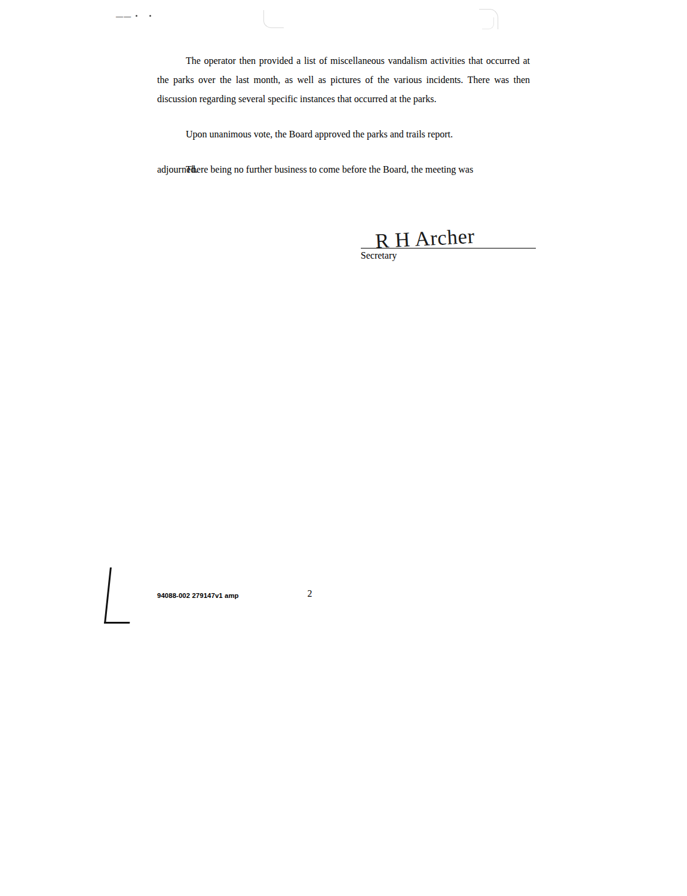——
The operator then provided a list of miscellaneous vandalism activities that occurred at the parks over the last month, as well as pictures of the various incidents. There was then discussion regarding several specific instances that occurred at the parks.
Upon unanimous vote, the Board approved the parks and trails report.
adjourned. There being no further business to come before the Board, the meeting was
R H Archer
Secretary
94088-002 279147v1 amp
2